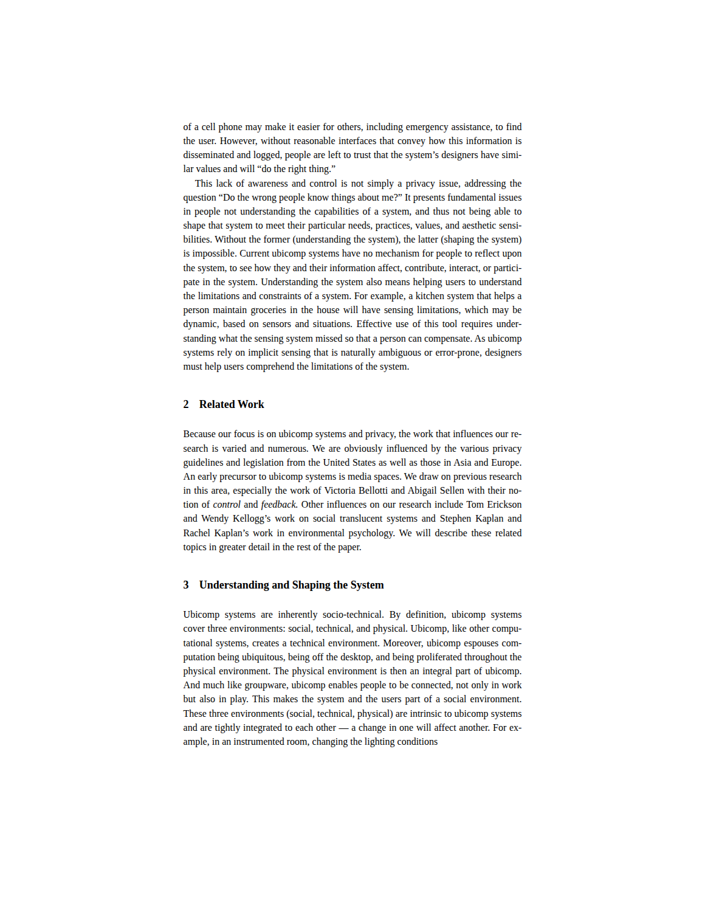of a cell phone may make it easier for others, including emergency assistance, to find the user. However, without reasonable interfaces that convey how this information is disseminated and logged, people are left to trust that the system’s designers have similar values and will “do the right thing.”
This lack of awareness and control is not simply a privacy issue, addressing the question “Do the wrong people know things about me?” It presents fundamental issues in people not understanding the capabilities of a system, and thus not being able to shape that system to meet their particular needs, practices, values, and aesthetic sensibilities. Without the former (understanding the system), the latter (shaping the system) is impossible. Current ubicomp systems have no mechanism for people to reflect upon the system, to see how they and their information affect, contribute, interact, or participate in the system. Understanding the system also means helping users to understand the limitations and constraints of a system. For example, a kitchen system that helps a person maintain groceries in the house will have sensing limitations, which may be dynamic, based on sensors and situations. Effective use of this tool requires understanding what the sensing system missed so that a person can compensate. As ubicomp systems rely on implicit sensing that is naturally ambiguous or error-prone, designers must help users comprehend the limitations of the system.
2 Related Work
Because our focus is on ubicomp systems and privacy, the work that influences our research is varied and numerous. We are obviously influenced by the various privacy guidelines and legislation from the United States as well as those in Asia and Europe. An early precursor to ubicomp systems is media spaces. We draw on previous research in this area, especially the work of Victoria Bellotti and Abigail Sellen with their notion of control and feedback. Other influences on our research include Tom Erickson and Wendy Kellogg’s work on social translucent systems and Stephen Kaplan and Rachel Kaplan’s work in environmental psychology. We will describe these related topics in greater detail in the rest of the paper.
3 Understanding and Shaping the System
Ubicomp systems are inherently socio-technical. By definition, ubicomp systems cover three environments: social, technical, and physical. Ubicomp, like other computational systems, creates a technical environment. Moreover, ubicomp espouses computation being ubiquitous, being off the desktop, and being proliferated throughout the physical environment. The physical environment is then an integral part of ubicomp. And much like groupware, ubicomp enables people to be connected, not only in work but also in play. This makes the system and the users part of a social environment. These three environments (social, technical, physical) are intrinsic to ubicomp systems and are tightly integrated to each other — a change in one will affect another. For example, in an instrumented room, changing the lighting conditions